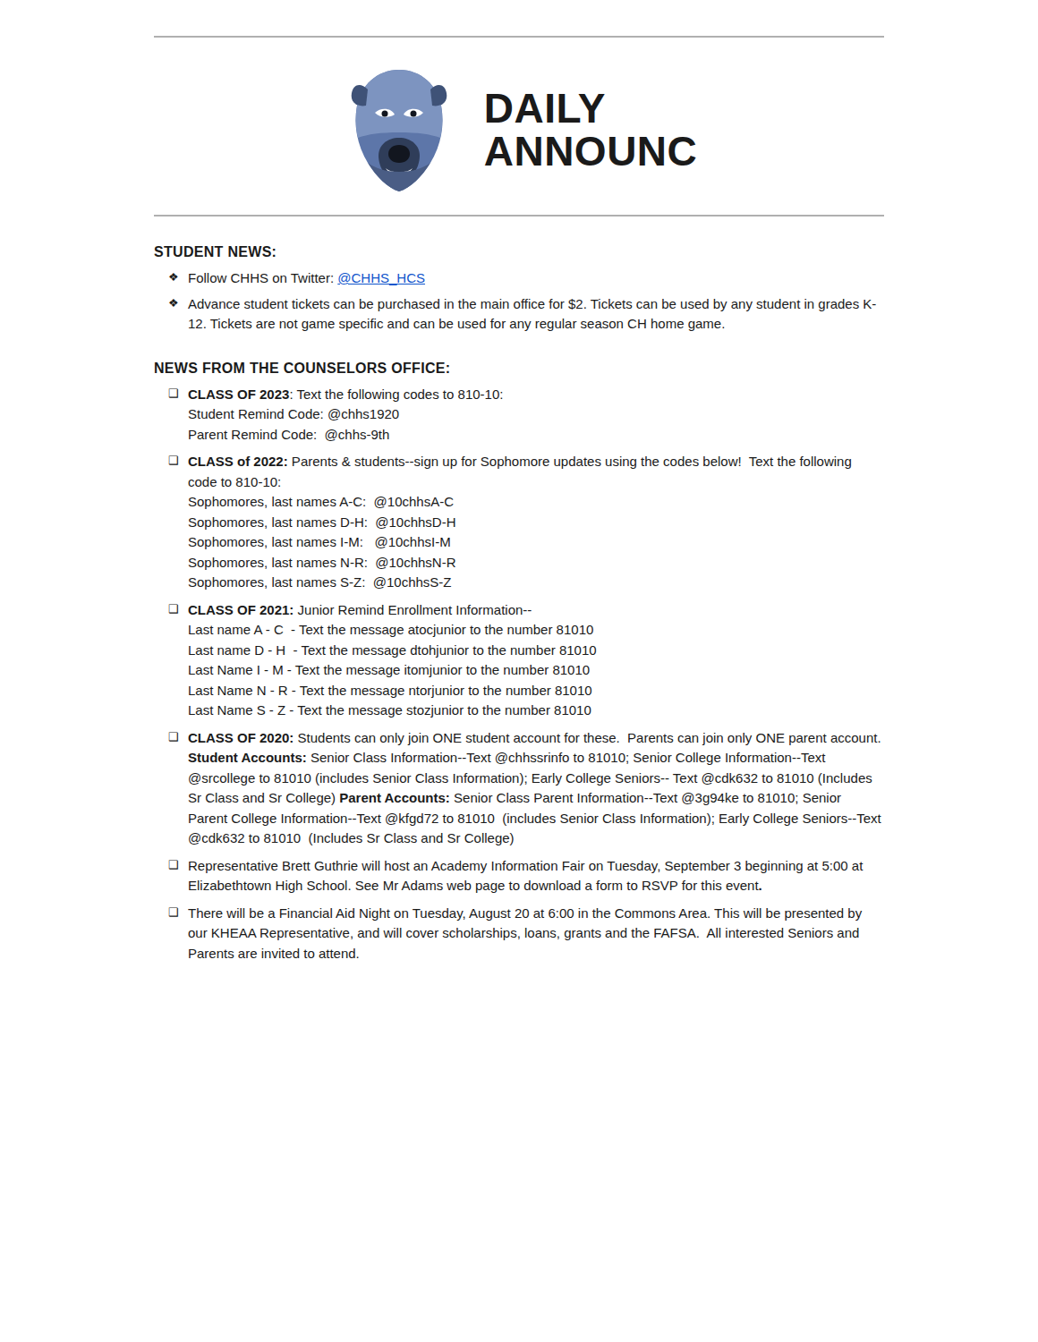DAILY
ANNOUNC
STUDENT NEWS:
Follow CHHS on Twitter: @CHHS_HCS
Advance student tickets can be purchased in the main office for $2. Tickets can be used by any student in grades K-12. Tickets are not game specific and can be used for any regular season CH home game.
NEWS FROM THE COUNSELORS OFFICE:
CLASS OF 2023: Text the following codes to 810-10:
Student Remind Code: @chhs1920
Parent Remind Code: @chhs-9th
CLASS of 2022: Parents & students--sign up for Sophomore updates using the codes below! Text the following code to 810-10:
Sophomores, last names A-C: @10chhsA-C
Sophomores, last names D-H: @10chhsD-H
Sophomores, last names I-M: @10chhsI-M
Sophomores, last names N-R: @10chhsN-R
Sophomores, last names S-Z: @10chhsS-Z
CLASS OF 2021: Junior Remind Enrollment Information--
Last name A - C - Text the message atocjunior to the number 81010
Last name D - H - Text the message dtohjunior to the number 81010
Last Name I - M - Text the message itomjunior to the number 81010
Last Name N - R - Text the message ntorjunior to the number 81010
Last Name S - Z - Text the message stozjunior to the number 81010
CLASS OF 2020: Students can only join ONE student account for these. Parents can join only ONE parent account. Student Accounts: Senior Class Information--Text @chhssrinfo to 81010; Senior College Information--Text @srcollege to 81010 (includes Senior Class Information); Early College Seniors-- Text @cdk632 to 81010 (Includes Sr Class and Sr College) Parent Accounts: Senior Class Parent Information--Text @3g94ke to 81010; Senior Parent College Information--Text @kfgd72 to 81010 (includes Senior Class Information); Early College Seniors--Text @cdk632 to 81010 (Includes Sr Class and Sr College)
Representative Brett Guthrie will host an Academy Information Fair on Tuesday, September 3 beginning at 5:00 at Elizabethtown High School. See Mr Adams web page to download a form to RSVP for this event.
There will be a Financial Aid Night on Tuesday, August 20 at 6:00 in the Commons Area. This will be presented by our KHEAA Representative, and will cover scholarships, loans, grants and the FAFSA. All interested Seniors and Parents are invited to attend.